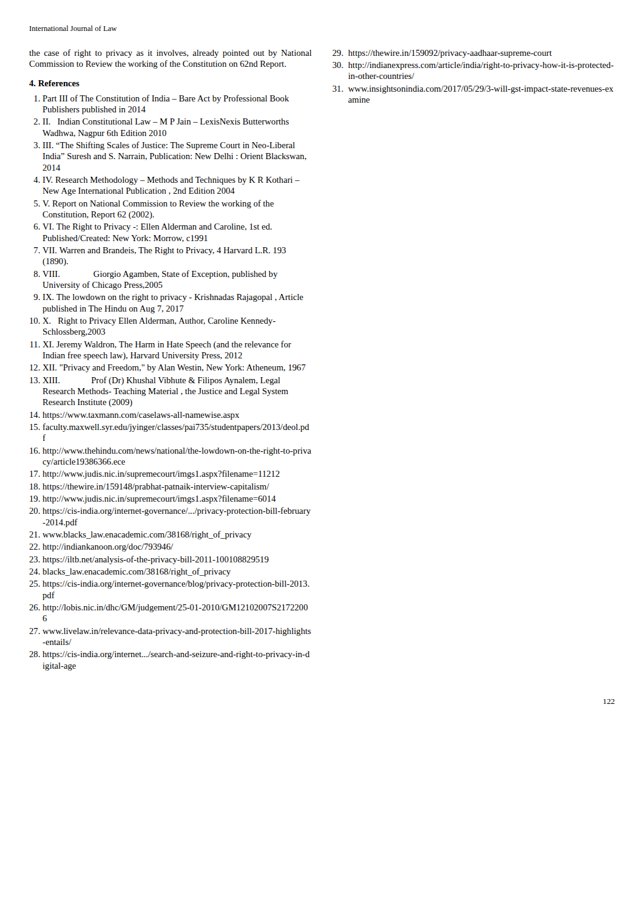International Journal of Law
the case of right to privacy as it involves, already pointed out by National Commission to Review the working of the Constitution on 62nd Report.
4. References
Part III of The Constitution of India – Bare Act by Professional Book Publishers published in 2014
II. Indian Constitutional Law – M P Jain – LexisNexis Butterworths Wadhwa, Nagpur 6th Edition 2010
III. “The Shifting Scales of Justice: The Supreme Court in Neo-Liberal India” Suresh and S. Narrain, Publication: New Delhi : Orient Blackswan, 2014
IV. Research Methodology – Methods and Techniques by K R Kothari –New Age International Publication , 2nd Edition 2004
V. Report on National Commission to Review the working of the Constitution, Report 62 (2002).
VI. The Right to Privacy -: Ellen Alderman and Caroline, 1st ed. Published/Created: New York: Morrow, c1991
VII. Warren and Brandeis, The Right to Privacy, 4 Harvard L.R. 193 (1890).
VIII. Giorgio Agamben, State of Exception, published by University of Chicago Press,2005
IX. The lowdown on the right to privacy - Krishnadas Rajagopal , Article published in The Hindu on Aug 7, 2017
X. Right to Privacy Ellen Alderman, Author, Caroline Kennedy-Schlossberg,2003
XI. Jeremy Waldron, The Harm in Hate Speech (and the relevance for Indian free speech law), Harvard University Press, 2012
XII. "Privacy and Freedom," by Alan Westin, New York: Atheneum, 1967
XIII. Prof (Dr) Khushal Vibhute & Filipos Aynalem, Legal Research Methods- Teaching Material , the Justice and Legal System Research Institute (2009)
https://www.taxmann.com/caselaws-all-namewise.aspx
faculty.maxwell.syr.edu/jyinger/classes/pai735/studentpapers/2013/deol.pdf
http://www.thehindu.com/news/national/the-lowdown-on-the-right-to-privacy/article19386366.ece
http://www.judis.nic.in/supremecourt/imgs1.aspx?filename=11212
https://thewire.in/159148/prabhat-patnaik-interview-capitalism/
http://www.judis.nic.in/supremecourt/imgs1.aspx?filename=6014
https://cis-india.org/internet-governance/.../privacy-protection-bill-february-2014.pdf
www.blacks_law.enacademic.com/38168/right_of_privacy
http://indiankanoon.org/doc/793946/
https://iltb.net/analysis-of-the-privacy-bill-2011-100108829519
blacks_law.enacademic.com/38168/right_of_privacy
https://cis-india.org/internet-governance/blog/privacy-protection-bill-2013.pdf
http://lobis.nic.in/dhc/GM/judgement/25-01-2010/GM12102007S21722006
www.livelaw.in/relevance-data-privacy-and-protection-bill-2017-highlights-entails/
https://cis-india.org/internet.../search-and-seizure-and-right-to-privacy-in-digital-age
https://thewire.in/159092/privacy-aadhaar-supreme-court
http://indianexpress.com/article/india/right-to-privacy-how-it-is-protected-in-other-countries/
www.insightsonindia.com/2017/05/29/3-will-gst-impact-state-revenues-examine
122